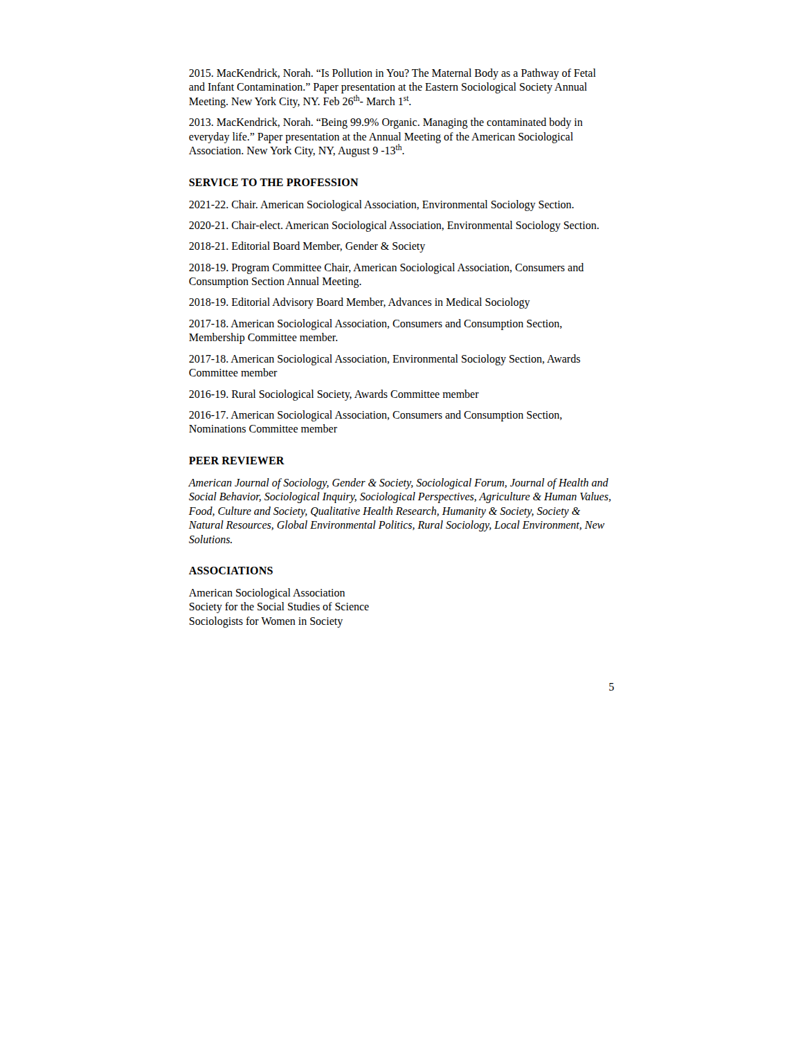2015. MacKendrick, Norah. “Is Pollution in You? The Maternal Body as a Pathway of Fetal and Infant Contamination.” Paper presentation at the Eastern Sociological Society Annual Meeting. New York City, NY. Feb 26th- March 1st.
2013. MacKendrick, Norah. “Being 99.9% Organic. Managing the contaminated body in everyday life.” Paper presentation at the Annual Meeting of the American Sociological Association. New York City, NY, August 9 -13th.
SERVICE TO THE PROFESSION
2021-22. Chair. American Sociological Association, Environmental Sociology Section.
2020-21. Chair-elect. American Sociological Association, Environmental Sociology Section.
2018-21. Editorial Board Member, Gender & Society
2018-19. Program Committee Chair, American Sociological Association, Consumers and Consumption Section Annual Meeting.
2018-19. Editorial Advisory Board Member, Advances in Medical Sociology
2017-18. American Sociological Association, Consumers and Consumption Section, Membership Committee member.
2017-18. American Sociological Association, Environmental Sociology Section, Awards Committee member
2016-19. Rural Sociological Society, Awards Committee member
2016-17. American Sociological Association, Consumers and Consumption Section, Nominations Committee member
PEER REVIEWER
American Journal of Sociology, Gender & Society, Sociological Forum, Journal of Health and Social Behavior, Sociological Inquiry, Sociological Perspectives, Agriculture & Human Values, Food, Culture and Society, Qualitative Health Research, Humanity & Society, Society & Natural Resources, Global Environmental Politics, Rural Sociology, Local Environment, New Solutions.
ASSOCIATIONS
American Sociological Association
Society for the Social Studies of Science
Sociologists for Women in Society
5